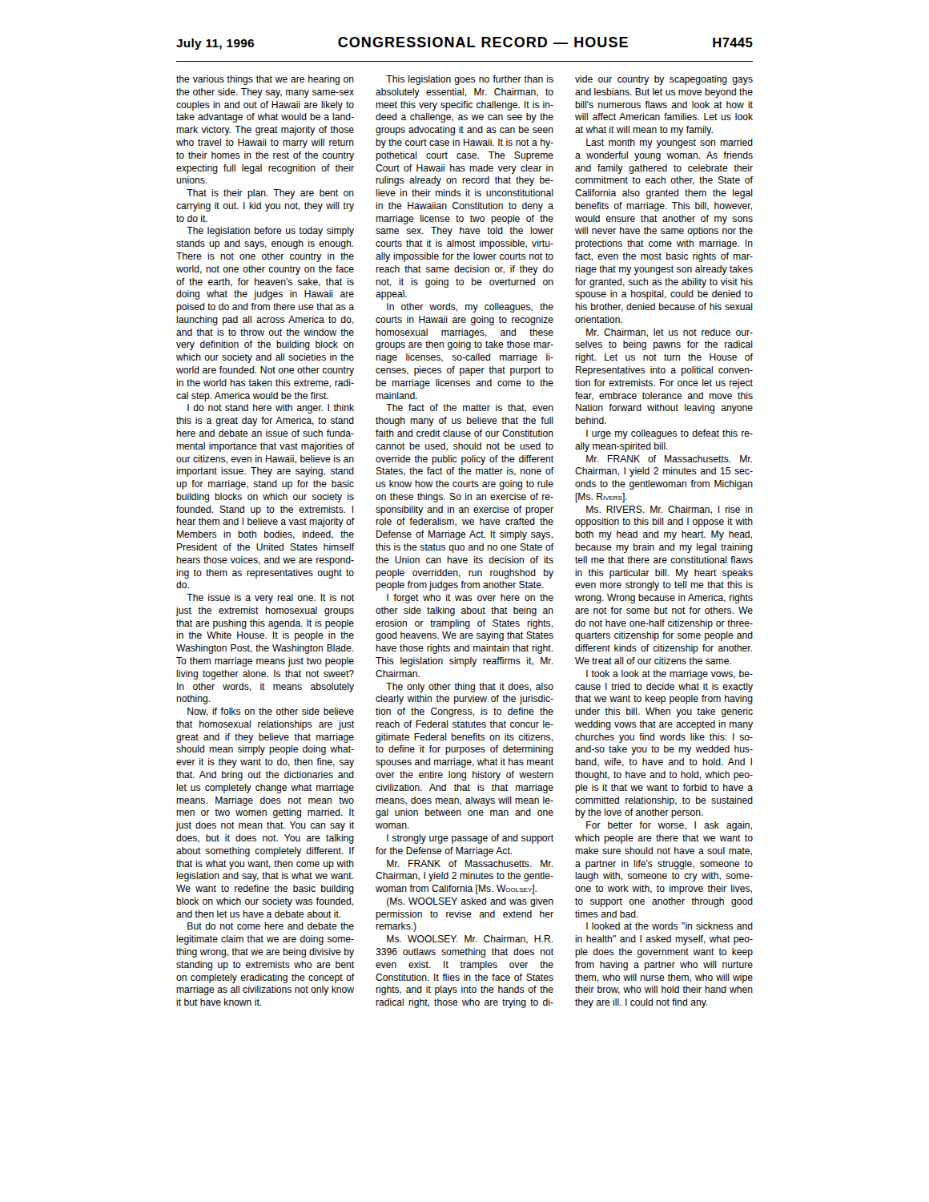July 11, 1996
CONGRESSIONAL RECORD — HOUSE
H7445
the various things that we are hearing on the other side. They say, many same-sex couples in and out of Hawaii are likely to take advantage of what would be a landmark victory. The great majority of those who travel to Hawaii to marry will return to their homes in the rest of the country expecting full legal recognition of their unions.
That is their plan. They are bent on carrying it out. I kid you not, they will try to do it.
The legislation before us today simply stands up and says, enough is enough. There is not one other country in the world, not one other country on the face of the earth, for heaven's sake, that is doing what the judges in Hawaii are poised to do and from there use that as a launching pad all across America to do, and that is to throw out the window the very definition of the building block on which our society and all societies in the world are founded. Not one other country in the world has taken this extreme, radical step. America would be the first.
I do not stand here with anger. I think this is a great day for America, to stand here and debate an issue of such fundamental importance that vast majorities of our citizens, even in Hawaii, believe is an important issue. They are saying, stand up for marriage, stand up for the basic building blocks on which our society is founded. Stand up to the extremists. I hear them and I believe a vast majority of Members in both bodies, indeed, the President of the United States himself hears those voices, and we are responding to them as representatives ought to do.
The issue is a very real one. It is not just the extremist homosexual groups that are pushing this agenda. It is people in the White House. It is people in the Washington Post, the Washington Blade. To them marriage means just two people living together alone. Is that not sweet? In other words, it means absolutely nothing.
Now, if folks on the other side believe that homosexual relationships are just great and if they believe that marriage should mean simply people doing whatever it is they want to do, then fine, say that. And bring out the dictionaries and let us completely change what marriage means. Marriage does not mean two men or two women getting married. It just does not mean that. You can say it does, but it does not. You are talking about something completely different. If that is what you want, then come up with legislation and say, that is what we want. We want to redefine the basic building block on which our society was founded, and then let us have a debate about it.
But do not come here and debate the legitimate claim that we are doing something wrong, that we are being divisive by standing up to extremists who are bent on completely eradicating the concept of marriage as all civilizations not only know it but have known it.
This legislation goes no further than is absolutely essential, Mr. Chairman, to meet this very specific challenge. It is indeed a challenge, as we can see by the groups advocating it and as can be seen by the court case in Hawaii. It is not a hypothetical court case. The Supreme Court of Hawaii has made very clear in rulings already on record that they believe in their minds it is unconstitutional in the Hawaiian Constitution to deny a marriage license to two people of the same sex. They have told the lower courts that it is almost impossible, virtually impossible for the lower courts not to reach that same decision or, if they do not, it is going to be overturned on appeal.
In other words, my colleagues, the courts in Hawaii are going to recognize homosexual marriages, and these groups are then going to take those marriage licenses, so-called marriage licenses, pieces of paper that purport to be marriage licenses and come to the mainland.
The fact of the matter is that, even though many of us believe that the full faith and credit clause of our Constitution cannot be used, should not be used to override the public policy of the different States, the fact of the matter is, none of us know how the courts are going to rule on these things. So in an exercise of responsibility and in an exercise of proper role of federalism, we have crafted the Defense of Marriage Act. It simply says, this is the status quo and no one State of the Union can have its decision of its people overridden, run roughshod by people from judges from another State.
I forget who it was over here on the other side talking about that being an erosion or trampling of States rights, good heavens. We are saying that States have those rights and maintain that right. This legislation simply reaffirms it, Mr. Chairman.
The only other thing that it does, also clearly within the purview of the jurisdiction of the Congress, is to define the reach of Federal statutes that concur legitimate Federal benefits on its citizens, to define it for purposes of determining spouses and marriage, what it has meant over the entire long history of western civilization. And that is that marriage means, does mean, always will mean legal union between one man and one woman.
I strongly urge passage of and support for the Defense of Marriage Act.
Mr. FRANK of Massachusetts. Mr. Chairman, I yield 2 minutes to the gentlewoman from California [Ms. Woolsey].
(Ms. WOOLSEY asked and was given permission to revise and extend her remarks.)
Ms. WOOLSEY. Mr. Chairman, H.R. 3396 outlaws something that does not even exist. It tramples over the Constitution. It flies in the face of States rights, and it plays into the hands of the radical right, those who are trying to divide our country by scapegoating gays and lesbians. But let us move beyond the bill's numerous flaws and look at how it will affect American families. Let us look at what it will mean to my family.
Last month my youngest son married a wonderful young woman. As friends and family gathered to celebrate their commitment to each other, the State of California also granted them the legal benefits of marriage. This bill, however, would ensure that another of my sons will never have the same options nor the protections that come with marriage. In fact, even the most basic rights of marriage that my youngest son already takes for granted, such as the ability to visit his spouse in a hospital, could be denied to his brother, denied because of his sexual orientation.
Mr. Chairman, let us not reduce ourselves to being pawns for the radical right. Let us not turn the House of Representatives into a political convention for extremists. For once let us reject fear, embrace tolerance and move this Nation forward without leaving anyone behind.
I urge my colleagues to defeat this really mean-spirited bill.
Mr. FRANK of Massachusetts. Mr. Chairman, I yield 2 minutes and 15 seconds to the gentlewoman from Michigan [Ms. Rivers].
Ms. RIVERS. Mr. Chairman, I rise in opposition to this bill and I oppose it with both my head and my heart. My head, because my brain and my legal training tell me that there are constitutional flaws in this particular bill. My heart speaks even more strongly to tell me that this is wrong. Wrong because in America, rights are not for some but not for others. We do not have one-half citizenship or three-quarters citizenship for some people and different kinds of citizenship for another. We treat all of our citizens the same.
I took a look at the marriage vows, because I tried to decide what it is exactly that we want to keep people from having under this bill. When you take generic wedding vows that are accepted in many churches you find words like this: I so-and-so take you to be my wedded husband, wife, to have and to hold. And I thought, to have and to hold, which people is it that we want to forbid to have a committed relationship, to be sustained by the love of another person.
For better for worse, I ask again, which people are there that we want to make sure should not have a soul mate, a partner in life's struggle, someone to laugh with, someone to cry with, someone to work with, to improve their lives, to support one another through good times and bad.
I looked at the words ''in sickness and in health'' and I asked myself, what people does the government want to keep from having a partner who will nurture them, who will nurse them, who will wipe their brow, who will hold their hand when they are ill. I could not find any.